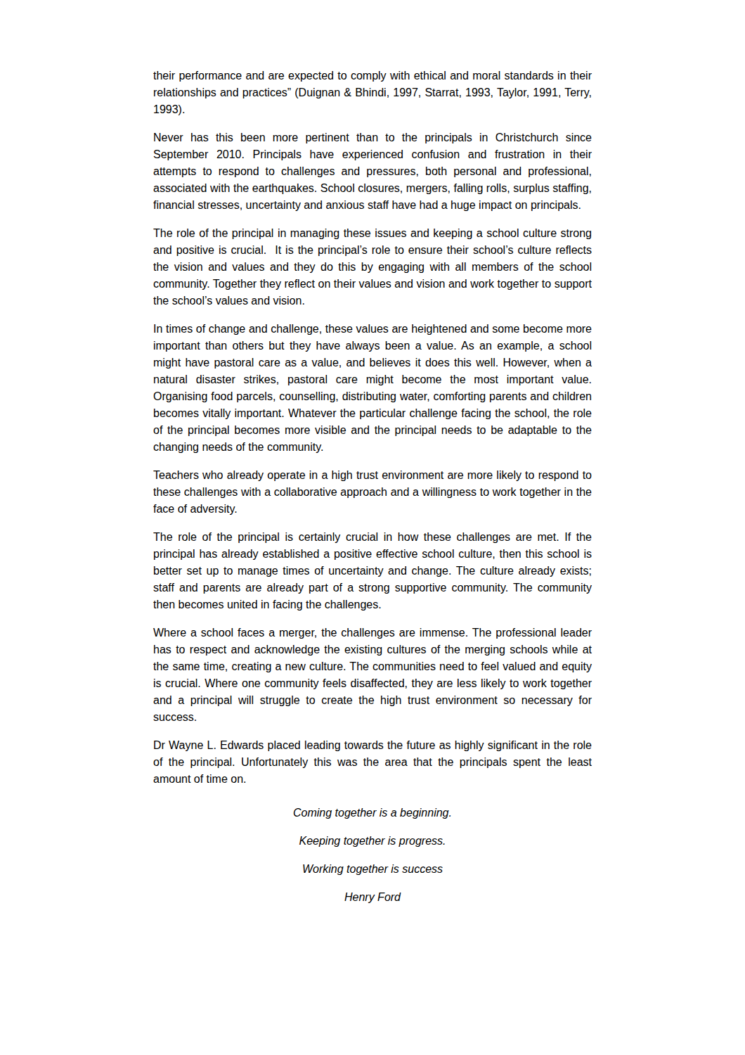their performance and are expected to comply with ethical and moral standards in their relationships and practices” (Duignan & Bhindi, 1997, Starrat, 1993, Taylor, 1991, Terry, 1993).
Never has this been more pertinent than to the principals in Christchurch since September 2010. Principals have experienced confusion and frustration in their attempts to respond to challenges and pressures, both personal and professional, associated with the earthquakes. School closures, mergers, falling rolls, surplus staffing, financial stresses, uncertainty and anxious staff have had a huge impact on principals.
The role of the principal in managing these issues and keeping a school culture strong and positive is crucial. It is the principal’s role to ensure their school’s culture reflects the vision and values and they do this by engaging with all members of the school community. Together they reflect on their values and vision and work together to support the school’s values and vision.
In times of change and challenge, these values are heightened and some become more important than others but they have always been a value. As an example, a school might have pastoral care as a value, and believes it does this well. However, when a natural disaster strikes, pastoral care might become the most important value. Organising food parcels, counselling, distributing water, comforting parents and children becomes vitally important. Whatever the particular challenge facing the school, the role of the principal becomes more visible and the principal needs to be adaptable to the changing needs of the community.
Teachers who already operate in a high trust environment are more likely to respond to these challenges with a collaborative approach and a willingness to work together in the face of adversity.
The role of the principal is certainly crucial in how these challenges are met. If the principal has already established a positive effective school culture, then this school is better set up to manage times of uncertainty and change. The culture already exists; staff and parents are already part of a strong supportive community. The community then becomes united in facing the challenges.
Where a school faces a merger, the challenges are immense. The professional leader has to respect and acknowledge the existing cultures of the merging schools while at the same time, creating a new culture. The communities need to feel valued and equity is crucial. Where one community feels disaffected, they are less likely to work together and a principal will struggle to create the high trust environment so necessary for success.
Dr Wayne L. Edwards placed leading towards the future as highly significant in the role of the principal. Unfortunately this was the area that the principals spent the least amount of time on.
Coming together is a beginning.
Keeping together is progress.
Working together is success
Henry Ford